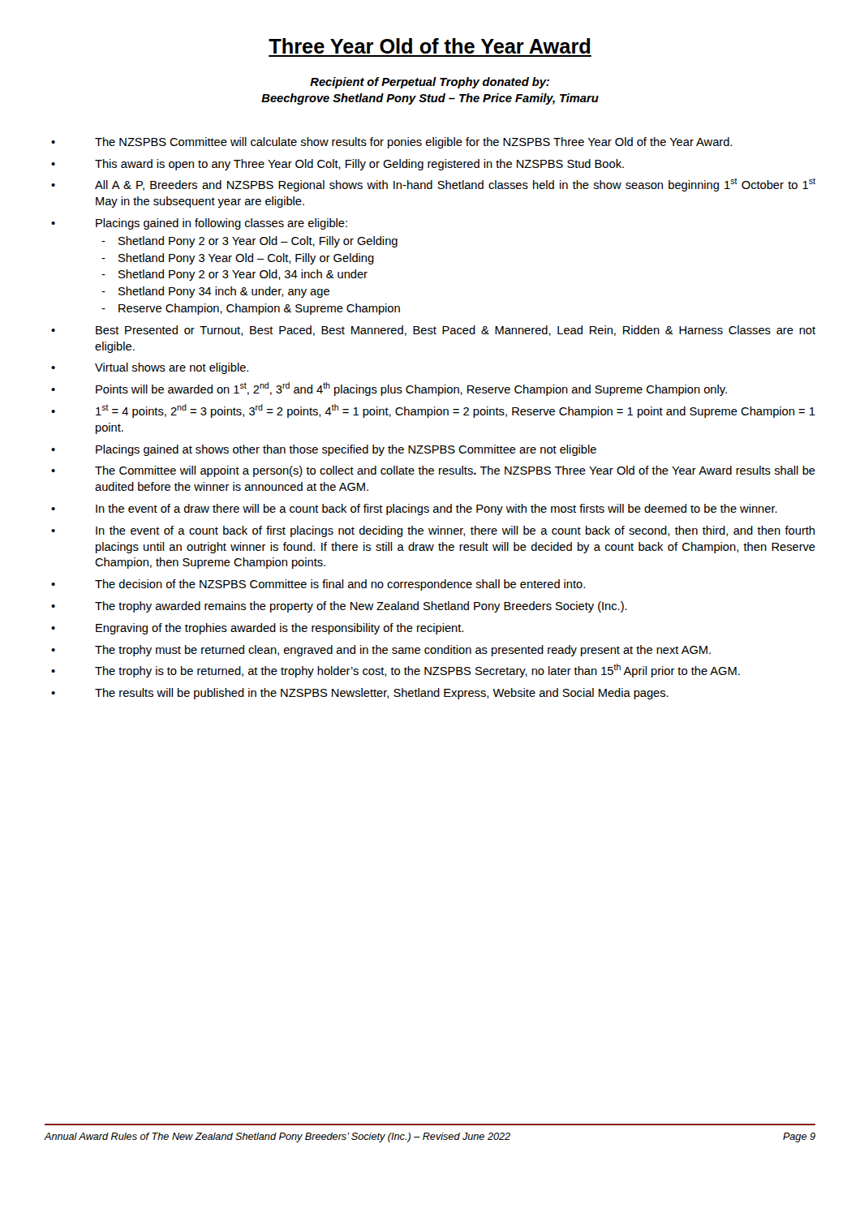Three Year Old of the Year Award
Recipient of Perpetual Trophy donated by:
Beechgrove Shetland Pony Stud – The Price Family, Timaru
The NZSPBS Committee will calculate show results for ponies eligible for the NZSPBS Three Year Old of the Year Award.
This award is open to any Three Year Old Colt, Filly or Gelding registered in the NZSPBS Stud Book.
All A & P, Breeders and NZSPBS Regional shows with In-hand Shetland classes held in the show season beginning 1st October to 1st May in the subsequent year are eligible.
Placings gained in following classes are eligible:
Shetland Pony 2 or 3 Year Old – Colt, Filly or Gelding
Shetland Pony 3 Year Old – Colt, Filly or Gelding
Shetland Pony 2 or 3 Year Old, 34 inch & under
Shetland Pony 34 inch & under, any age
Reserve Champion, Champion & Supreme Champion
Best Presented or Turnout, Best Paced, Best Mannered, Best Paced & Mannered, Lead Rein, Ridden & Harness Classes are not eligible.
Virtual shows are not eligible.
Points will be awarded on 1st, 2nd, 3rd and 4th placings plus Champion, Reserve Champion and Supreme Champion only.
1st = 4 points, 2nd = 3 points, 3rd = 2 points, 4th = 1 point, Champion = 2 points, Reserve Champion = 1 point and Supreme Champion = 1 point.
Placings gained at shows other than those specified by the NZSPBS Committee are not eligible
The Committee will appoint a person(s) to collect and collate the results. The NZSPBS Three Year Old of the Year Award results shall be audited before the winner is announced at the AGM.
In the event of a draw there will be a count back of first placings and the Pony with the most firsts will be deemed to be the winner.
In the event of a count back of first placings not deciding the winner, there will be a count back of second, then third, and then fourth placings until an outright winner is found. If there is still a draw the result will be decided by a count back of Champion, then Reserve Champion, then Supreme Champion points.
The decision of the NZSPBS Committee is final and no correspondence shall be entered into.
The trophy awarded remains the property of the New Zealand Shetland Pony Breeders Society (Inc.).
Engraving of the trophies awarded is the responsibility of the recipient.
The trophy must be returned clean, engraved and in the same condition as presented ready present at the next AGM.
The trophy is to be returned, at the trophy holder’s cost, to the NZSPBS Secretary, no later than 15th April prior to the AGM.
The results will be published in the NZSPBS Newsletter, Shetland Express, Website and Social Media pages.
Annual Award Rules of The New Zealand Shetland Pony Breeders’ Society (Inc.) – Revised June 2022 Page 9